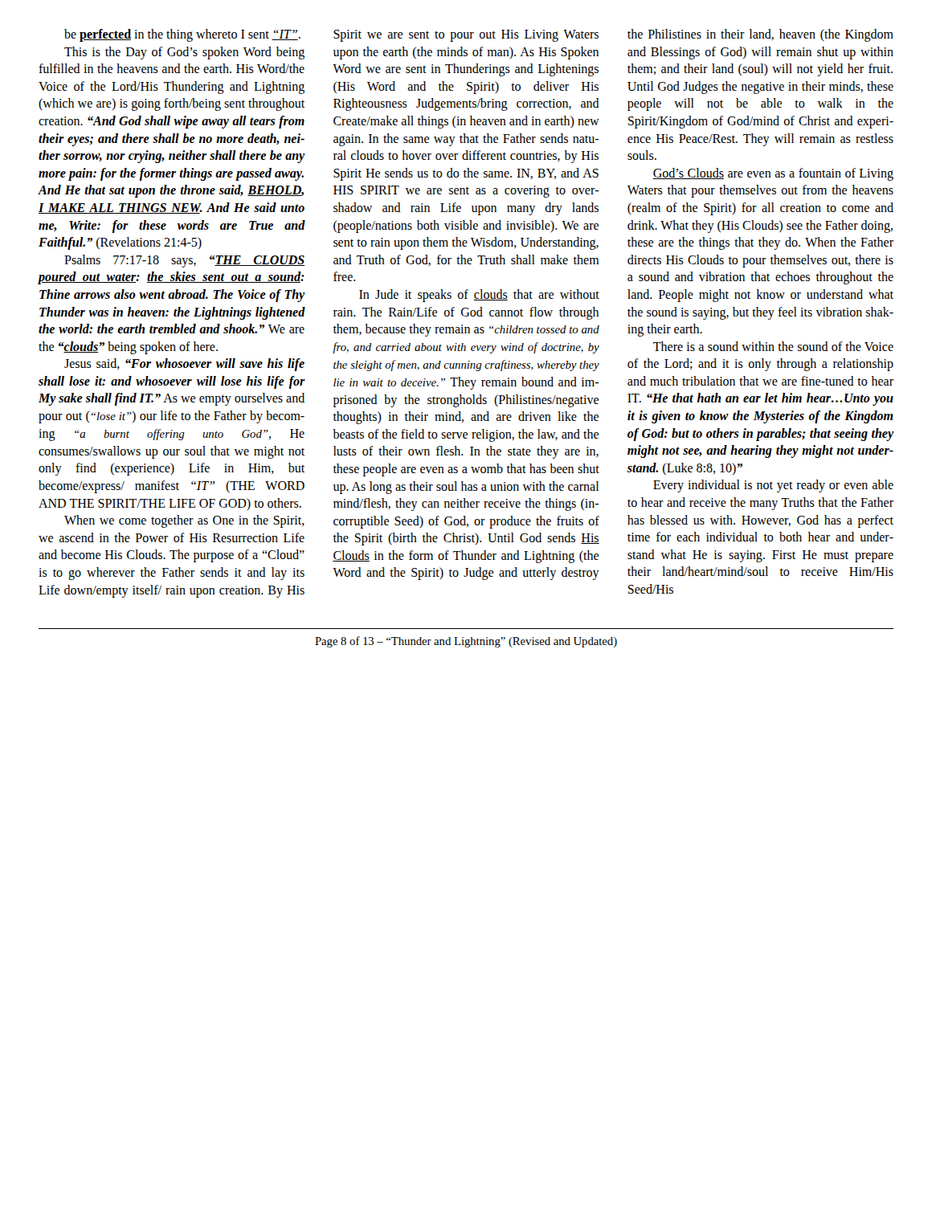be perfected in the thing whereto I sent “IT”.
This is the Day of God’s spoken Word being fulfilled in the heavens and the earth. His Word/the Voice of the Lord/His Thundering and Lightning (which we are) is going forth/being sent throughout creation. “And God shall wipe away all tears from their eyes; and there shall be no more death, neither sorrow, nor crying, neither shall there be any more pain: for the former things are passed away. And He that sat upon the throne said, BEHOLD, I MAKE ALL THINGS NEW. And He said unto me, Write: for these words are True and Faithful.” (Revelations 21:4-5)
Psalms 77:17-18 says, “THE CLOUDS poured out water: the skies sent out a sound: Thine arrows also went abroad. The Voice of Thy Thunder was in heaven: the Lightnings lightened the world: the earth trembled and shook.” We are the “clouds” being spoken of here.
Jesus said, “For whosoever will save his life shall lose it: and whosoever will lose his life for My sake shall find IT.” As we empty ourselves and pour out (“lose it”) our life to the Father by becoming “a burnt offering unto God”, He consumes/swallows up our soul that we might not only find (experience) Life in Him, but become/express/ manifest “IT” (THE WORD AND THE SPIRIT/THE LIFE OF GOD) to others.
When we come together as One in the Spirit, we ascend in the Power of His Resurrection Life and become His Clouds. The purpose of a “Cloud” is to go wherever the Father sends it and lay its Life down/empty itself/ rain upon creation. By His Spirit we are sent to pour out His Living Waters upon the earth (the minds of man). As His Spoken Word we are sent in Thunderings and Lightenings (His Word and the Spirit) to deliver His Righteousness Judgements/bring correction, and Create/make all things (in heaven and in earth) new again. In the same way that the Father sends natural clouds to hover over different countries, by His Spirit He sends us to do the same. IN, BY, and AS HIS SPIRIT we are sent as a covering to overshadow and rain Life upon many dry lands (people/nations both visible and invisible). We are sent to rain upon them the Wisdom, Understanding, and Truth of God, for the Truth shall make them free.
In Jude it speaks of clouds that are without rain. The Rain/Life of God cannot flow through them, because they remain as “children tossed to and fro, and carried about with every wind of doctrine, by the sleight of men, and cunning craftiness, whereby they lie in wait to deceive.” They remain bound and imprisoned by the strongholds (Philistines/negative thoughts) in their mind, and are driven like the beasts of the field to serve religion, the law, and the lusts of their own flesh. In the state they are in, these people are even as a womb that has been shut up. As long as their soul has a union with the carnal mind/flesh, they can neither receive the things (incorruptible Seed) of God, or produce the fruits of the Spirit (birth the Christ). Until God sends His Clouds in the form of Thunder and Lightning (the Word and the Spirit) to Judge and utterly destroy the Philistines in their land, heaven (the Kingdom and Blessings of God) will remain shut up within them; and their land (soul) will not yield her fruit. Until God Judges the negative in their minds, these people will not be able to walk in the Spirit/Kingdom of God/mind of Christ and experience His Peace/Rest. They will remain as restless souls.
God’s Clouds are even as a fountain of Living Waters that pour themselves out from the heavens (realm of the Spirit) for all creation to come and drink. What they (His Clouds) see the Father doing, these are the things that they do. When the Father directs His Clouds to pour themselves out, there is a sound and vibration that echoes throughout the land. People might not know or understand what the sound is saying, but they feel its vibration shaking their earth.
There is a sound within the sound of the Voice of the Lord; and it is only through a relationship and much tribulation that we are fine-tuned to hear IT. “He that hath an ear let him hear…Unto you it is given to know the Mysteries of the Kingdom of God: but to others in parables; that seeing they might not see, and hearing they might not understand. (Luke 8:8, 10)”
Every individual is not yet ready or even able to hear and receive the many Truths that the Father has blessed us with. However, God has a perfect time for each individual to both hear and understand what He is saying. First He must prepare their land/heart/mind/soul to receive Him/His Seed/His
Page 8 of 13 – “Thunder and Lightning” (Revised and Updated)